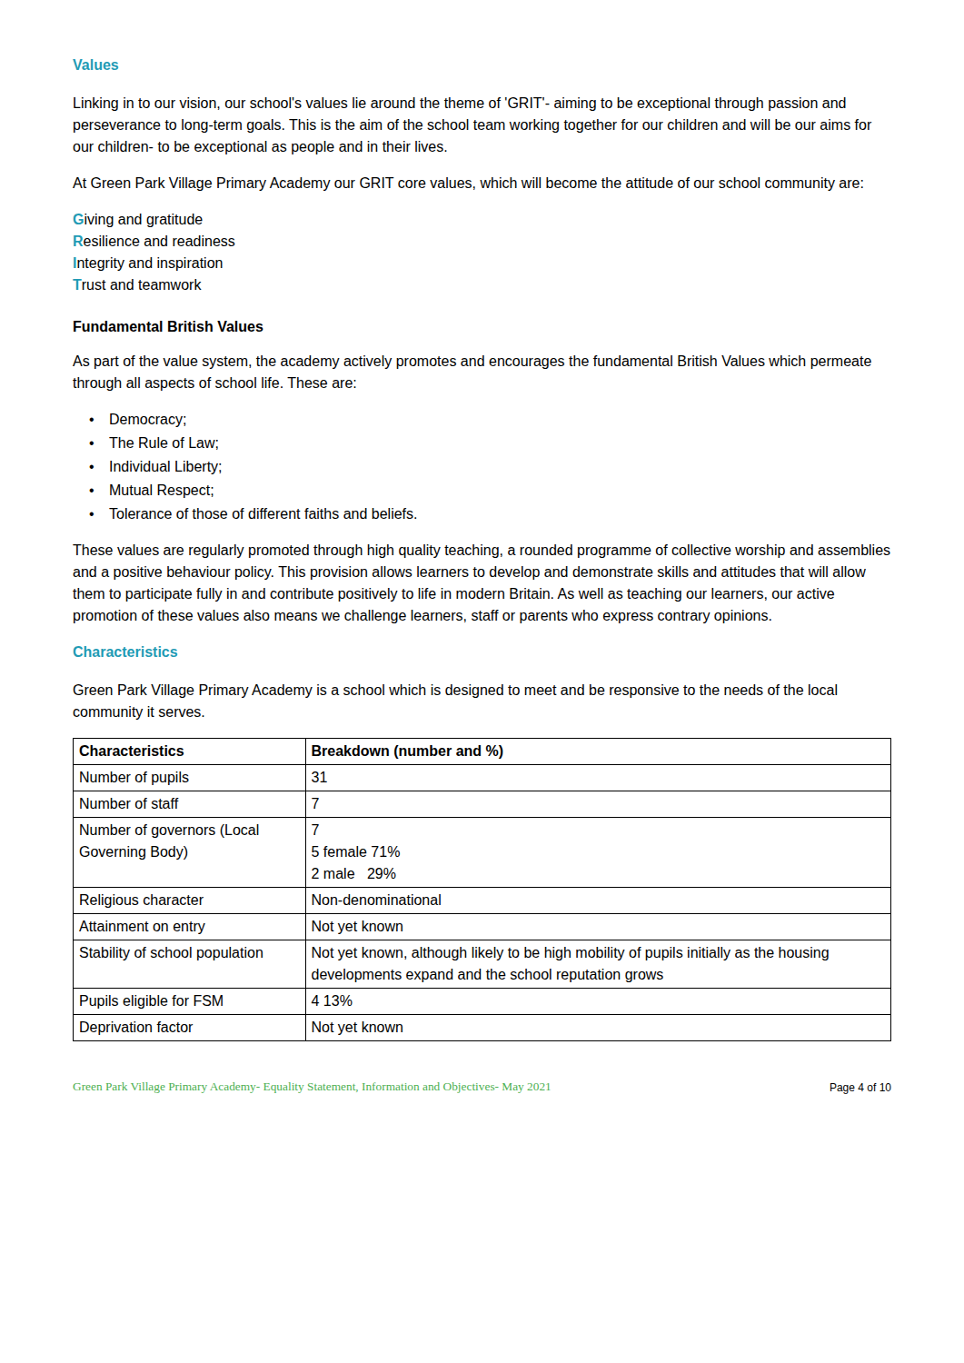Values
Linking in to our vision, our school's values lie around the theme of 'GRIT'- aiming to be exceptional through passion and perseverance to long-term goals. This is the aim of the school team working together for our children and will be our aims for our children- to be exceptional as people and in their lives.
At Green Park Village Primary Academy our GRIT core values, which will become the attitude of our school community are:
Giving and gratitude
Resilience and readiness
Integrity and inspiration
Trust and teamwork
Fundamental British Values
As part of the value system, the academy actively promotes and encourages the fundamental British Values which permeate through all aspects of school life. These are:
Democracy;
The Rule of Law;
Individual Liberty;
Mutual Respect;
Tolerance of those of different faiths and beliefs.
These values are regularly promoted through high quality teaching, a rounded programme of collective worship and assemblies and a positive behaviour policy. This provision allows learners to develop and demonstrate skills and attitudes that will allow them to participate fully in and contribute positively to life in modern Britain. As well as teaching our learners, our active promotion of these values also means we challenge learners, staff or parents who express contrary opinions.
Characteristics
Green Park Village Primary Academy is a school which is designed to meet and be responsive to the needs of the local community it serves.
| Characteristics | Breakdown (number and %) |
| --- | --- |
| Number of pupils | 31 |
| Number of staff | 7 |
| Number of governors (Local Governing Body) | 7 5 female 71% 2 male 29% |
| Religious character | Non-denominational |
| Attainment on entry | Not yet known |
| Stability of school population | Not yet known, although likely to be high mobility of pupils initially as the housing developments expand and the school reputation grows |
| Pupils eligible for FSM | 4 13% |
| Deprivation factor | Not yet known |
Green Park Village Primary Academy- Equality Statement, Information and Objectives- May 2021
Page 4 of 10